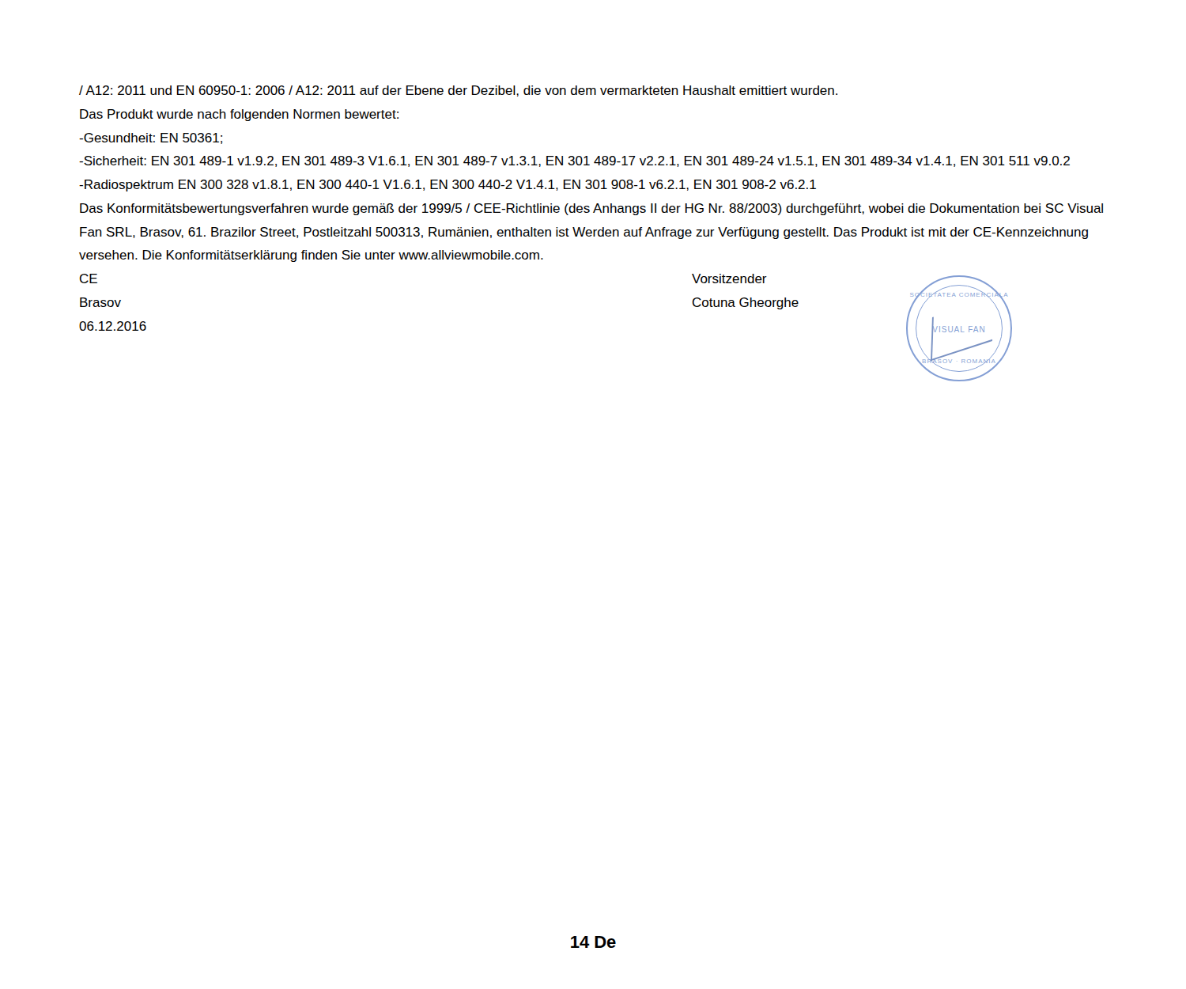/ A12: 2011 und EN 60950-1: 2006 / A12: 2011 auf der Ebene der Dezibel, die von dem vermarkteten Haushalt emittiert wurden.
Das Produkt wurde nach folgenden Normen bewertet:
-Gesundheit: EN 50361;
-Sicherheit: EN 301 489-1 v1.9.2, EN 301 489-3 V1.6.1, EN 301 489-7 v1.3.1, EN 301 489-17 v2.2.1, EN 301 489-24 v1.5.1, EN 301 489-34 v1.4.1, EN 301 511 v9.0.2
-Radiospektrum EN 300 328 v1.8.1, EN 300 440-1 V1.6.1, EN 300 440-2 V1.4.1, EN 301 908-1 v6.2.1, EN 301 908-2 v6.2.1
Das Konformitätsbewertungsverfahren wurde gemäß der 1999/5 / CEE-Richtlinie (des Anhangs II der HG Nr. 88/2003) durchgeführt, wobei die Dokumentation bei SC Visual Fan SRL, Brasov, 61. Brazilor Street, Postleitzahl 500313, Rumänien, enthalten ist Werden auf Anfrage zur Verfügung gestellt. Das Produkt ist mit der CE-Kennzeichnung versehen. Die Konformitätserklärung finden Sie unter www.allviewmobile.com.
CE
Brasov
06.12.2016
Vorsitzender
Cotuna Gheorghe
SOCIETATEA COMERCIALA
VISUAL FAN
BRASOV · ROMANIA
14 De